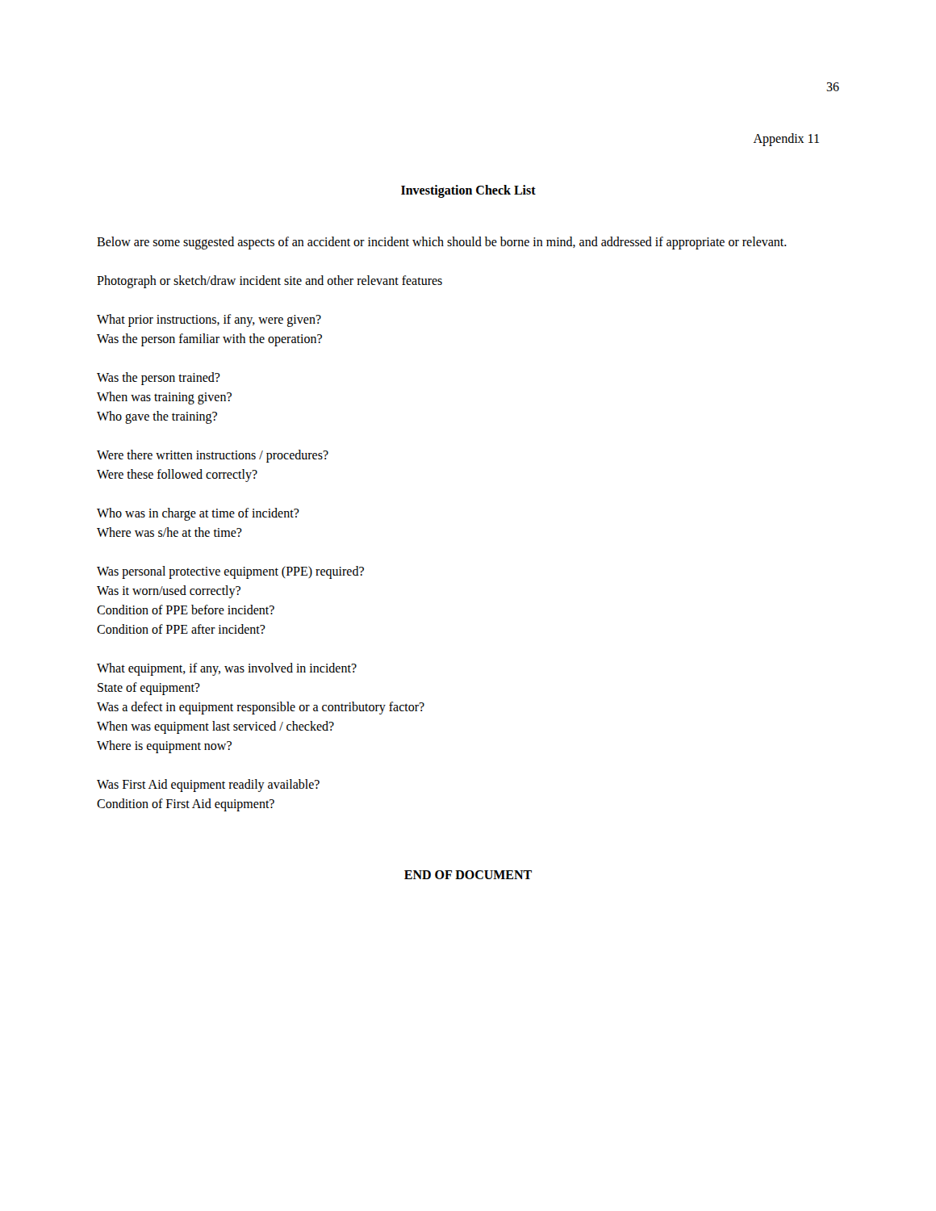36
Appendix 11
Investigation Check List
Below are some suggested aspects of an accident or incident which should be borne in mind, and addressed if appropriate or relevant.
Photograph or sketch/draw incident site and other relevant features
What prior instructions, if any, were given?
Was the person familiar with the operation?
Was the person trained?
When was training given?
Who gave the training?
Were there written instructions / procedures?
Were these followed correctly?
Who was in charge at time of incident?
Where was s/he at the time?
Was personal protective equipment (PPE) required?
Was it worn/used correctly?
Condition of PPE before incident?
Condition of PPE after incident?
What equipment, if any, was involved in incident?
State of equipment?
Was a defect in equipment responsible or a contributory factor?
When was equipment last serviced / checked?
Where is equipment now?
Was First Aid equipment readily available?
Condition of First Aid equipment?
END OF DOCUMENT